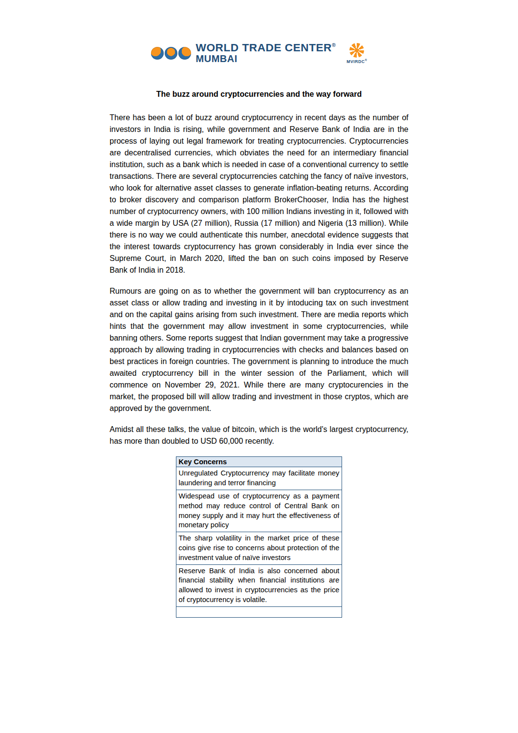WORLD TRADE CENTER®
MUMBAI
MVIRDC®
The buzz around cryptocurrencies and the way forward
There has been a lot of buzz around cryptocurrency in recent days as the number of investors in India is rising, while government and Reserve Bank of India are in the process of laying out legal framework for treating cryptocurrencies. Cryptocurrencies are decentralised currencies, which obviates the need for an intermediary financial institution, such as a bank which is needed in case of a conventional currency to settle transactions. There are several cryptocurrencies catching the fancy of naïve investors, who look for alternative asset classes to generate inflation-beating returns. According to broker discovery and comparison platform BrokerChooser, India has the highest number of cryptocurrency owners, with 100 million Indians investing in it, followed with a wide margin by USA (27 million), Russia (17 million) and Nigeria (13 million). While there is no way we could authenticate this number, anecdotal evidence suggests that the interest towards cryptocurrency has grown considerably in India ever since the Supreme Court, in March 2020, lifted the ban on such coins imposed by Reserve Bank of India in 2018.
Rumours are going on as to whether the government will ban cryptocurrency as an asset class or allow trading and investing in it by intoducing tax on such investment and on the capital gains arising from such investment. There are media reports which hints that the government may allow investment in some cryptocurrencies, while banning others. Some reports suggest that Indian government may take a progressive approach by allowing trading in cryptocurrencies with checks and balances based on best practices in foreign countries. The government is planning to introduce the much awaited cryptocurrency bill in the winter session of the Parliament, which will commence on November 29, 2021. While there are many cryptocurencies in the market, the proposed bill will allow trading and investment in those cryptos, which are approved by the government.
Amidst all these talks, the value of bitcoin, which is the world's largest cryptocurrency, has more than doubled to USD 60,000 recently.
| Key Concerns |
| --- |
| Unregulated Cryptocurrency may facilitate money laundering and terror financing |
| Widespead use of cryptocurrency as a payment method may reduce control of Central Bank on money supply and it may hurt the effectiveness of monetary policy |
| The sharp volatility in the market price of these coins give rise to concerns about protection of the investment value of naïve investors |
| Reserve Bank of India is also concerned about financial stability when financial institutions are allowed to invest in cryptocurrencies as the price of cryptocurrency is volatile. |